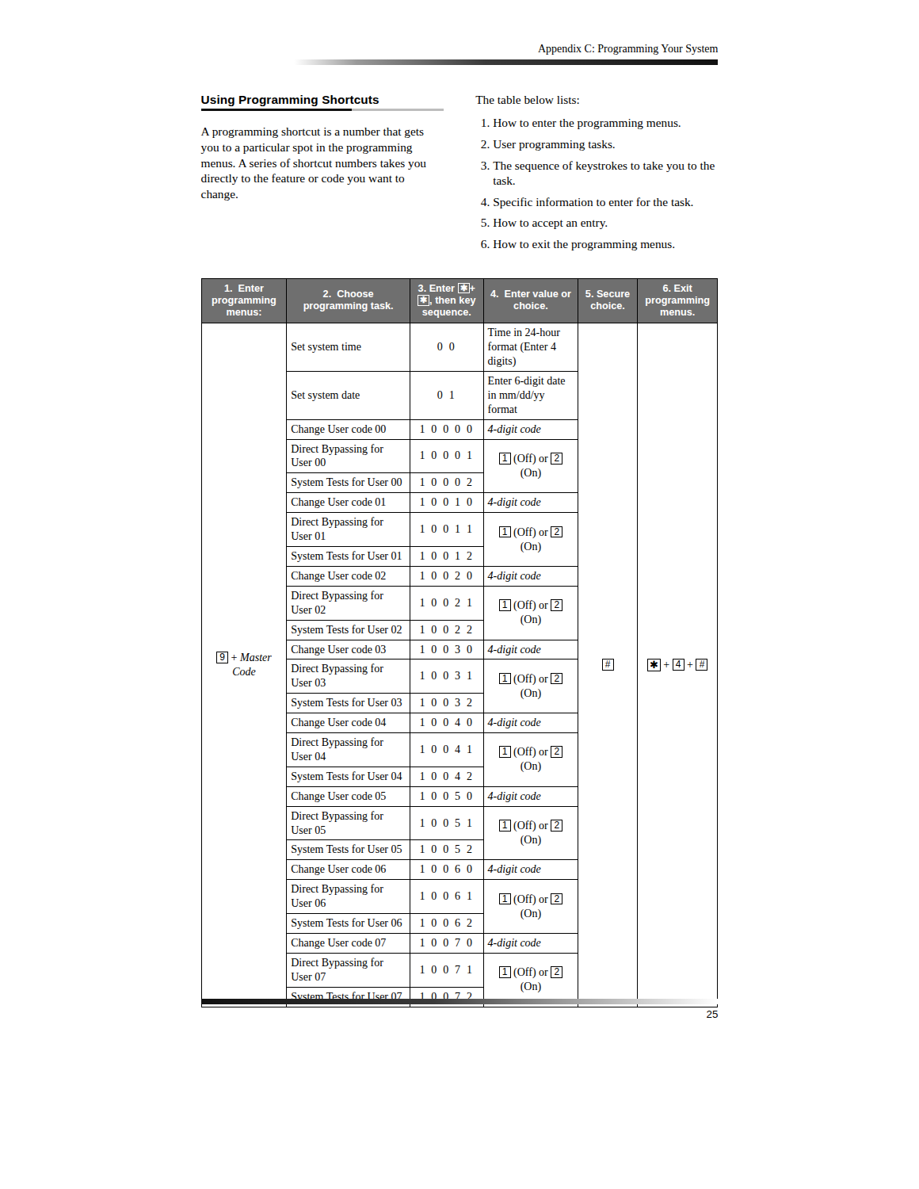Appendix C: Programming Your System
Using Programming Shortcuts
A programming shortcut is a number that gets you to a particular spot in the programming menus. A series of shortcut numbers takes you directly to the feature or code you want to change.
The table below lists:
How to enter the programming menus.
User programming tasks.
The sequence of keystrokes to take you to the task.
Specific information to enter for the task.
How to accept an entry.
How to exit the programming menus.
| 1. Enter programming menus: | 2. Choose programming task. | 3. Enter ✱ + ✱ , then key sequence. | 4. Enter value or choice. | 5. Secure choice. | 6. Exit programming menus. |
| --- | --- | --- | --- | --- | --- |
| 9 + Master Code | Set system time | 0 0 | Time in 24-hour format (Enter 4 digits) | # | ✱ + 4 + # |
| Set system date | 0 1 | Enter 6-digit date in mm/dd/yy format |
| Change User code 00 | 1 0 0 0 0 | 4-digit code |
| Direct Bypassing for User 00 | 1 0 0 0 1 | 1 (Off) or 2 (On) |
| System Tests for User 00 | 1 0 0 0 2 |
| Change User code 01 | 1 0 0 1 0 | 4-digit code |
| Direct Bypassing for User 01 | 1 0 0 1 1 | 1 (Off) or 2 (On) |
| System Tests for User 01 | 1 0 0 1 2 |
| Change User code 02 | 1 0 0 2 0 | 4-digit code |
| Direct Bypassing for User 02 | 1 0 0 2 1 | 1 (Off) or 2 (On) |
| System Tests for User 02 | 1 0 0 2 2 |
| Change User code 03 | 1 0 0 3 0 | 4-digit code |
| Direct Bypassing for User 03 | 1 0 0 3 1 | 1 (Off) or 2 (On) |
| System Tests for User 03 | 1 0 0 3 2 |
| Change User code 04 | 1 0 0 4 0 | 4-digit code |
| Direct Bypassing for User 04 | 1 0 0 4 1 | 1 (Off) or 2 (On) |
| System Tests for User 04 | 1 0 0 4 2 |
| Change User code 05 | 1 0 0 5 0 | 4-digit code |
| Direct Bypassing for User 05 | 1 0 0 5 1 | 1 (Off) or 2 (On) |
| System Tests for User 05 | 1 0 0 5 2 |
| Change User code 06 | 1 0 0 6 0 | 4-digit code |
| Direct Bypassing for User 06 | 1 0 0 6 1 | 1 (Off) or 2 (On) |
| System Tests for User 06 | 1 0 0 6 2 |
| Change User code 07 | 1 0 0 7 0 | 4-digit code |
| Direct Bypassing for User 07 | 1 0 0 7 1 | 1 (Off) or 2 (On) |
| System Tests for User 07 | 1 0 0 7 2 |
25